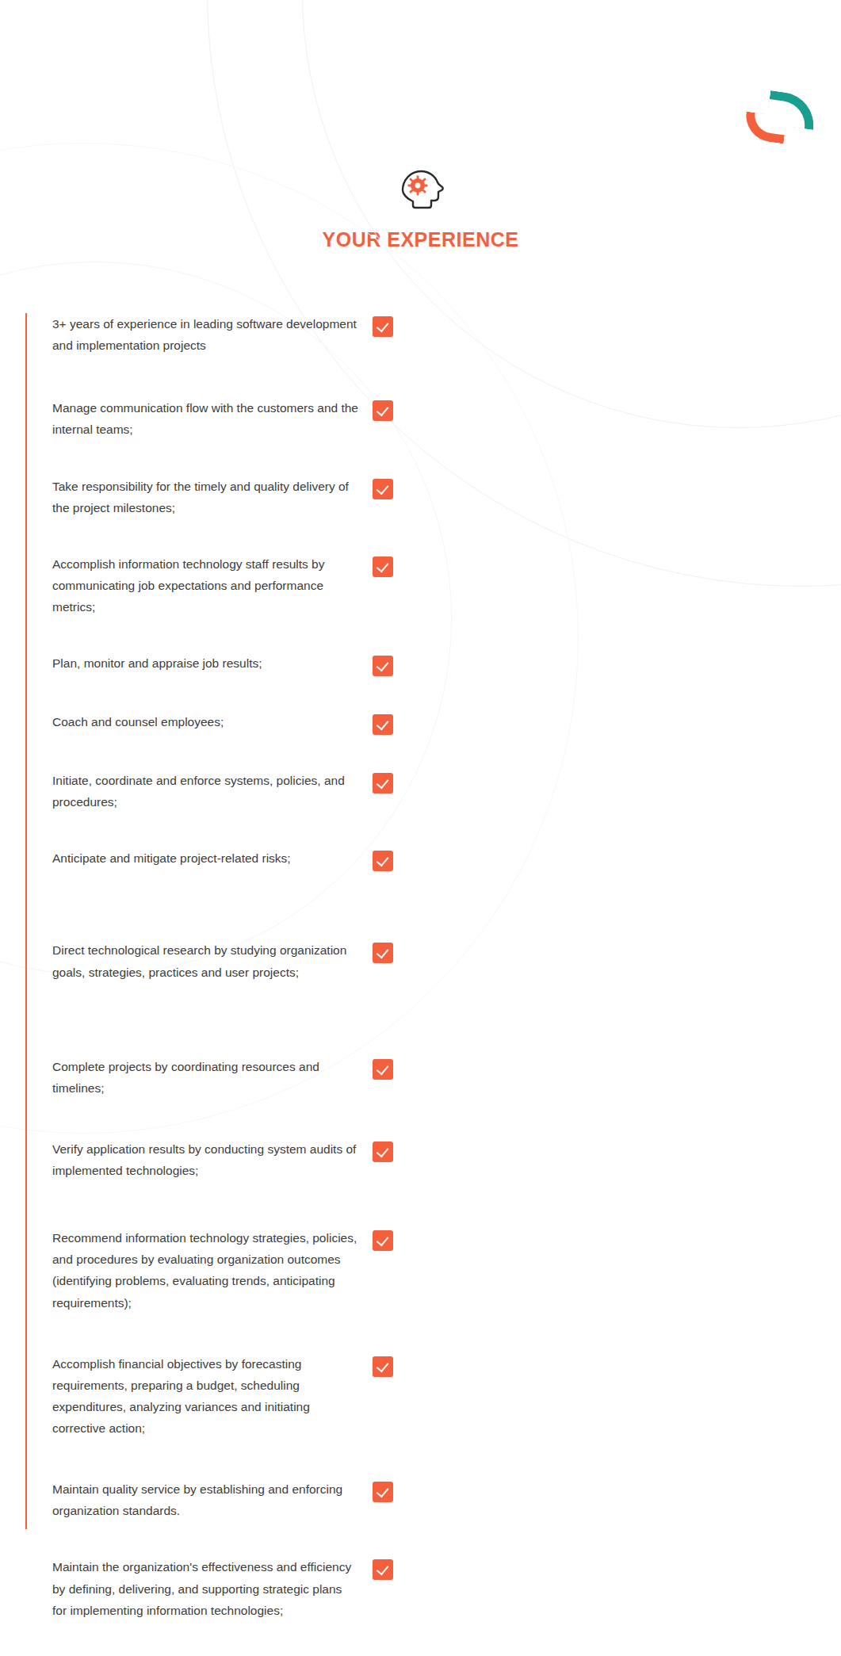Your Experience
3+ years of experience in leading software development and implementation projects
Manage communication flow with the customers and the internal teams;
Take responsibility for the timely and quality delivery of the project milestones;
Accomplish information technology staff results by communicating job expectations and performance metrics;
Plan, monitor and appraise job results;
Coach and counsel employees;
Initiate, coordinate and enforce systems, policies, and procedures;
Anticipate and mitigate project-related risks;
Direct technological research by studying organization goals, strategies, practices and user projects;
Complete projects by coordinating resources and timelines;
Verify application results by conducting system audits of implemented technologies;
Recommend information technology strategies, policies, and procedures by evaluating organization outcomes (identifying problems, evaluating trends, anticipating requirements);
Accomplish financial objectives by forecasting requirements, preparing a budget, scheduling expenditures, analyzing variances and initiating corrective action;
Maintain quality service by establishing and enforcing organization standards.
Maintain the organization's effectiveness and efficiency by defining, delivering, and supporting strategic plans for implementing information technologies;